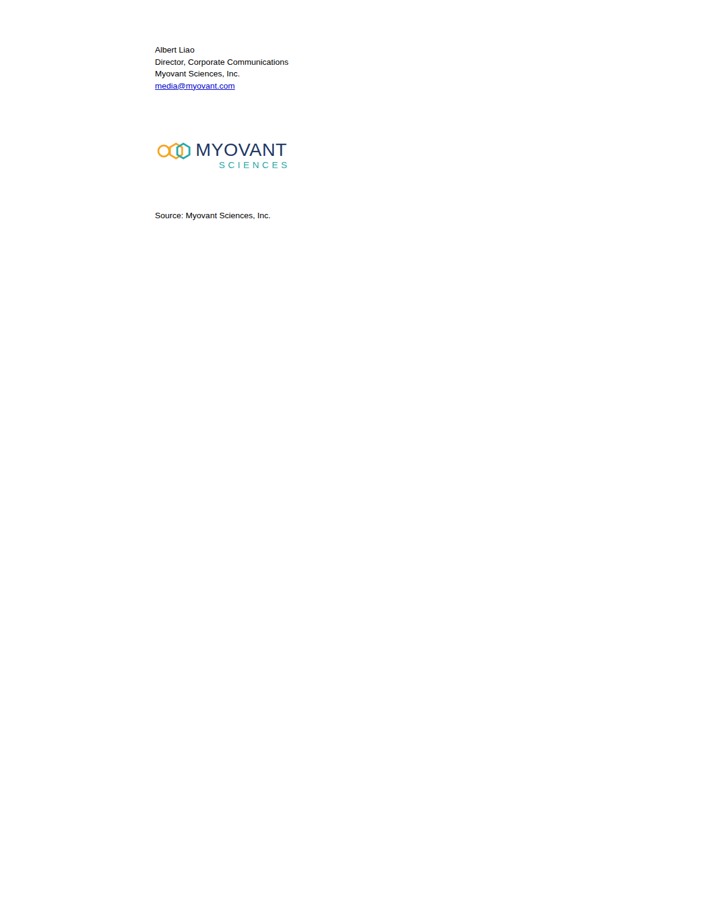Albert Liao
Director, Corporate Communications
Myovant Sciences, Inc.
media@myovant.com
MYOVANT SCIENCES
Source: Myovant Sciences, Inc.